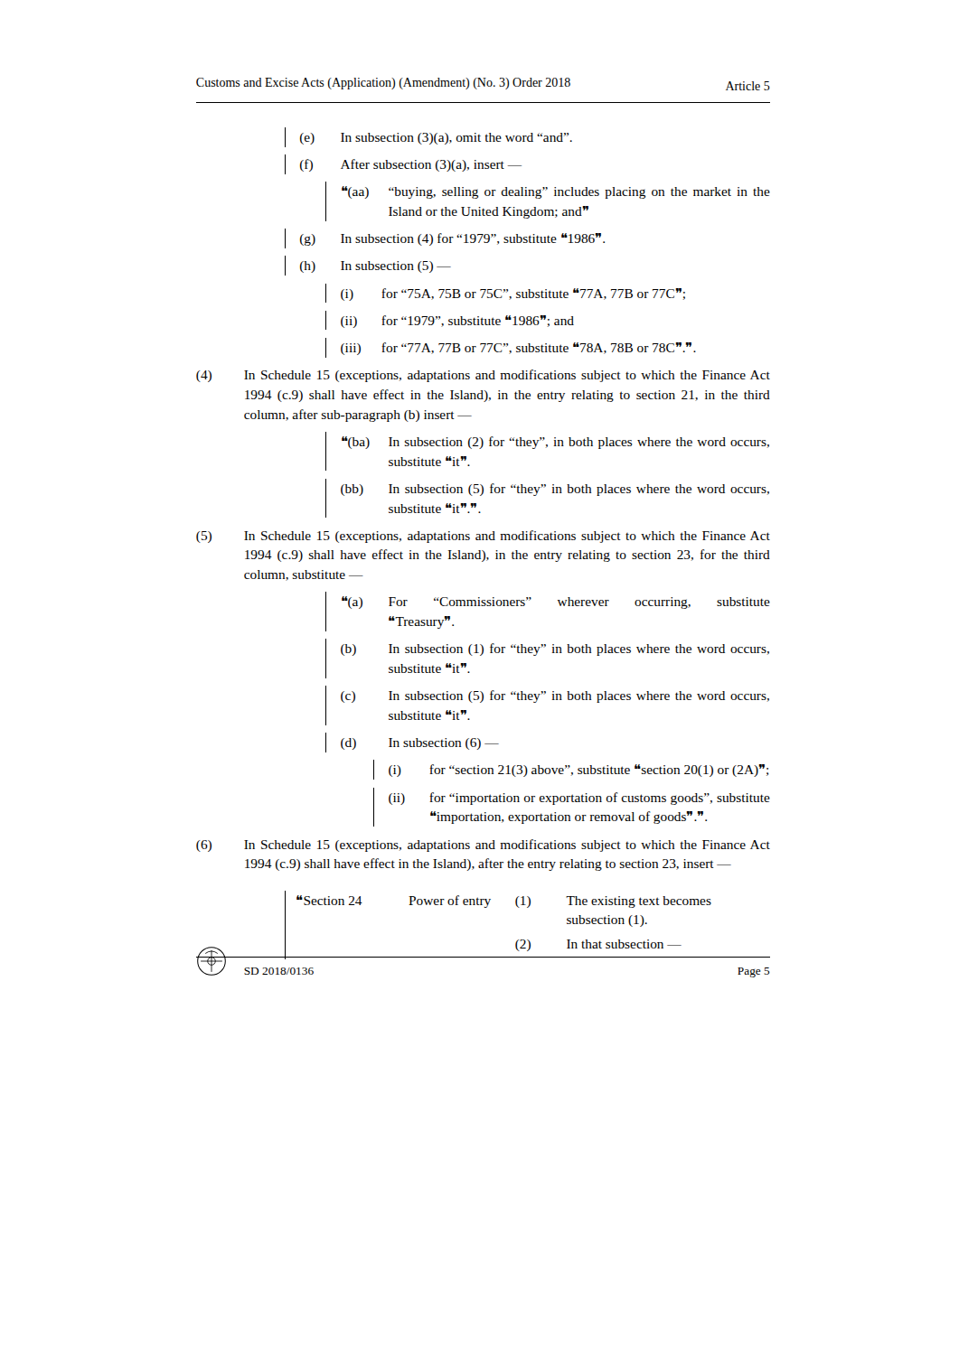Customs and Excise Acts (Application) (Amendment) (No. 3) Order 2018
Article 5
(e)
In subsection (3)(a), omit the word “and”.
(f)
After subsection (3)(a), insert —
(aa)
“buying, selling or dealing” includes placing on the market in the Island or the United Kingdom; and
(g)
In subsection (4) for “1979”, substitute 1986 .
(h)
In subsection (5) —
(i)
for “75A, 75B or 75C”, substitute 77A, 77B or 77C ;
(ii)
for “1979”, substitute 1986 ; and
(iii)
for “77A, 77B or 77C”, substitute 78A, 78B or 78C . .
(4)
In Schedule 15 (exceptions, adaptations and modifications subject to which the Finance Act 1994 (c.9) shall have effect in the Island), in the entry relating to section 21, in the third column, after sub-paragraph (b) insert —
(ba)
In subsection (2) for “they”, in both places where the word occurs, substitute it .
(bb)
In subsection (5) for “they” in both places where the word occurs, substitute it . .
(5)
In Schedule 15 (exceptions, adaptations and modifications subject to which the Finance Act 1994 (c.9) shall have effect in the Island), in the entry relating to section 23, for the third column, substitute —
(a)
For “Commissioners” wherever occurring, substitute Treasury .
(b)
In subsection (1) for “they” in both places where the word occurs, substitute it .
(c)
In subsection (5) for “they” in both places where the word occurs, substitute it .
(d)
In subsection (6) —
(i)
for “section 21(3) above”, substitute section 20(1) or (2A) ;
(ii)
for “importation or exportation of customs goods”, substitute importation, exportation or removal of goods . .
(6)
In Schedule 15 (exceptions, adaptations and modifications subject to which the Finance Act 1994 (c.9) shall have effect in the Island), after the entry relating to section 23, insert —
| Section 24 | Power of entry | (1) | The existing text becomes subsection (1). |
| | | (2) | In that subsection — |
SD 2018/0136
Page 5